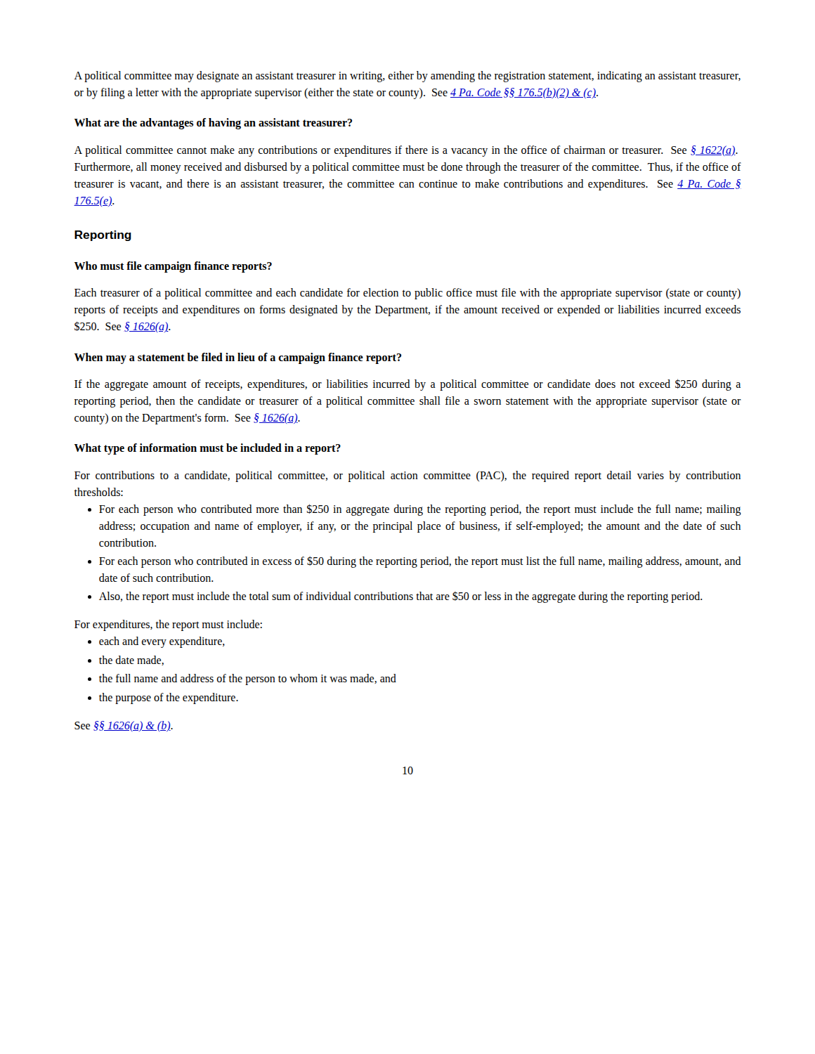A political committee may designate an assistant treasurer in writing, either by amending the registration statement, indicating an assistant treasurer, or by filing a letter with the appropriate supervisor (either the state or county). See 4 Pa. Code §§ 176.5(b)(2) & (c).
What are the advantages of having an assistant treasurer?
A political committee cannot make any contributions or expenditures if there is a vacancy in the office of chairman or treasurer. See § 1622(a). Furthermore, all money received and disbursed by a political committee must be done through the treasurer of the committee. Thus, if the office of treasurer is vacant, and there is an assistant treasurer, the committee can continue to make contributions and expenditures. See 4 Pa. Code § 176.5(e).
Reporting
Who must file campaign finance reports?
Each treasurer of a political committee and each candidate for election to public office must file with the appropriate supervisor (state or county) reports of receipts and expenditures on forms designated by the Department, if the amount received or expended or liabilities incurred exceeds $250. See § 1626(a).
When may a statement be filed in lieu of a campaign finance report?
If the aggregate amount of receipts, expenditures, or liabilities incurred by a political committee or candidate does not exceed $250 during a reporting period, then the candidate or treasurer of a political committee shall file a sworn statement with the appropriate supervisor (state or county) on the Department's form. See § 1626(a).
What type of information must be included in a report?
For contributions to a candidate, political committee, or political action committee (PAC), the required report detail varies by contribution thresholds:
For each person who contributed more than $250 in aggregate during the reporting period, the report must include the full name; mailing address; occupation and name of employer, if any, or the principal place of business, if self-employed; the amount and the date of such contribution.
For each person who contributed in excess of $50 during the reporting period, the report must list the full name, mailing address, amount, and date of such contribution.
Also, the report must include the total sum of individual contributions that are $50 or less in the aggregate during the reporting period.
For expenditures, the report must include:
each and every expenditure,
the date made,
the full name and address of the person to whom it was made, and
the purpose of the expenditure.
See §§ 1626(a) & (b).
10